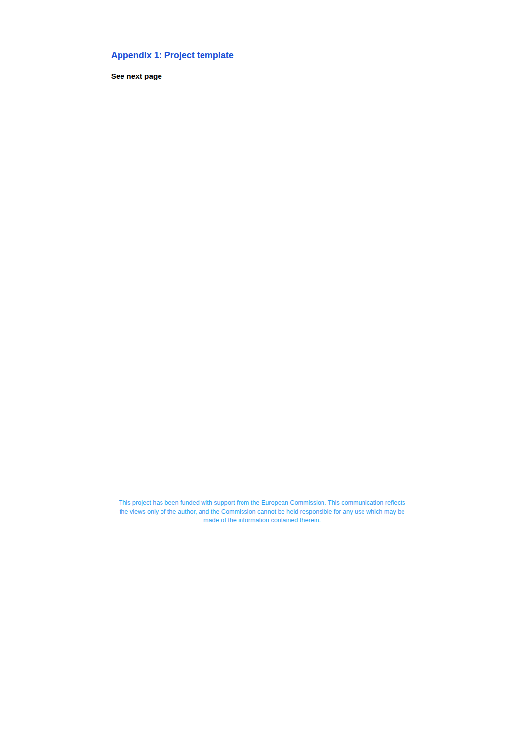Appendix 1: Project template
See next page
This project has been funded with support from the European Commission. This communication reflects the views only of the author, and the Commission cannot be held responsible for any use which may be made of the information contained therein.